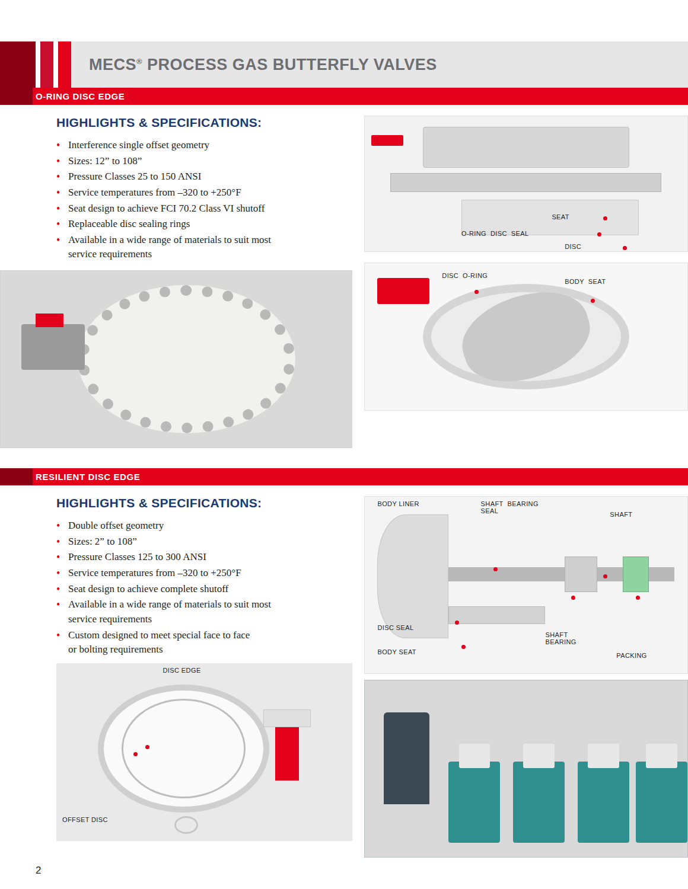MECS® Process Gas Butterfly Valves
O-Ring Disc Edge
Highlights & Specifications:
Interference single offset geometry
Sizes: 12” to 108”
Pressure Classes 25 to 150 ANSI
Service temperatures from –320 to +250°F
Seat design to achieve FCI 70.2 Class VI shutoff
Replaceable disc sealing rings
Available in a wide range of materials to suit most service requirements
SEAT O-RING DISC SEAL DISC
DISC O-RING BODY SEAT
Resilient Disc Edge
Highlights & Specifications:
Double offset geometry
Sizes: 2” to 108”
Pressure Classes 125 to 300 ANSI
Service temperatures from –320 to +250°F
Seat design to achieve complete shutoff
Available in a wide range of materials to suit most service requirements
Custom designed to meet special face to face or bolting requirements
DISC EDGE OFFSET DISC
BODY LINER SHAFT BEARING
SEAL SHAFT DISC SEAL BODY SEAT SHAFT
BEARING PACKING
2